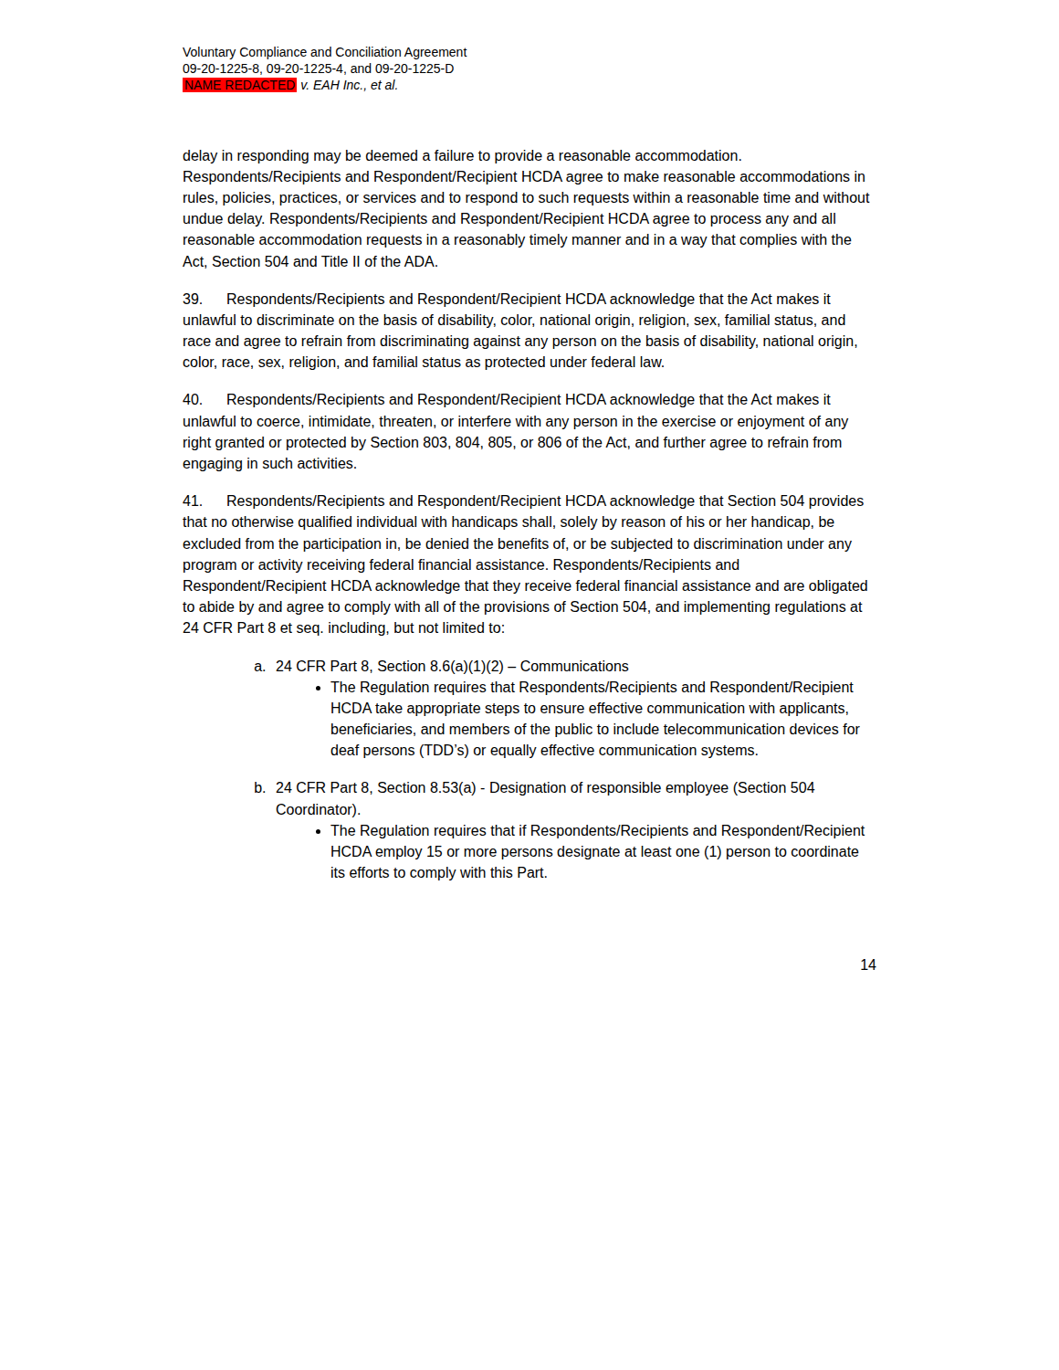Voluntary Compliance and Conciliation Agreement 09-20-1225-8, 09-20-1225-4, and 09-20-1225-D NAME REDACTED v. EAH Inc., et al.
delay in responding may be deemed a failure to provide a reasonable accommodation. Respondents/Recipients and Respondent/Recipient HCDA agree to make reasonable accommodations in rules, policies, practices, or services and to respond to such requests within a reasonable time and without undue delay. Respondents/Recipients and Respondent/Recipient HCDA agree to process any and all reasonable accommodation requests in a reasonably timely manner and in a way that complies with the Act, Section 504 and Title II of the ADA.
39. Respondents/Recipients and Respondent/Recipient HCDA acknowledge that the Act makes it unlawful to discriminate on the basis of disability, color, national origin, religion, sex, familial status, and race and agree to refrain from discriminating against any person on the basis of disability, national origin, color, race, sex, religion, and familial status as protected under federal law.
40. Respondents/Recipients and Respondent/Recipient HCDA acknowledge that the Act makes it unlawful to coerce, intimidate, threaten, or interfere with any person in the exercise or enjoyment of any right granted or protected by Section 803, 804, 805, or 806 of the Act, and further agree to refrain from engaging in such activities.
41. Respondents/Recipients and Respondent/Recipient HCDA acknowledge that Section 504 provides that no otherwise qualified individual with handicaps shall, solely by reason of his or her handicap, be excluded from the participation in, be denied the benefits of, or be subjected to discrimination under any program or activity receiving federal financial assistance. Respondents/Recipients and Respondent/Recipient HCDA acknowledge that they receive federal financial assistance and are obligated to abide by and agree to comply with all of the provisions of Section 504, and implementing regulations at 24 CFR Part 8 et seq. including, but not limited to:
24 CFR Part 8, Section 8.6(a)(1)(2) – Communications
The Regulation requires that Respondents/Recipients and Respondent/Recipient HCDA take appropriate steps to ensure effective communication with applicants, beneficiaries, and members of the public to include telecommunication devices for deaf persons (TDD’s) or equally effective communication systems.
24 CFR Part 8, Section 8.53(a) - Designation of responsible employee (Section 504 Coordinator).
The Regulation requires that if Respondents/Recipients and Respondent/Recipient HCDA employ 15 or more persons designate at least one (1) person to coordinate its efforts to comply with this Part.
14